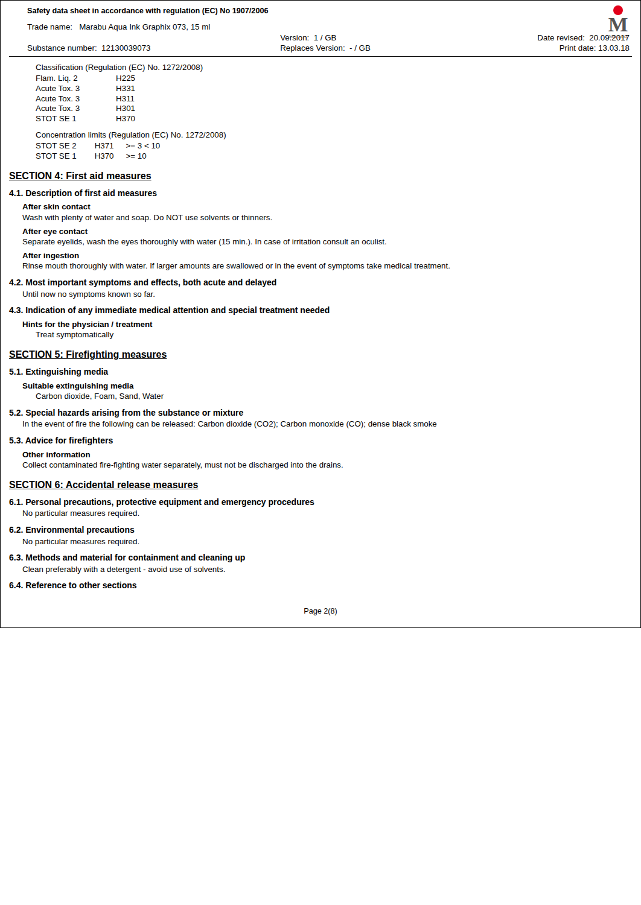M
Marabu
Safety data sheet in accordance with regulation (EC) No 1907/2006
Trade name: Marabu Aqua Ink Graphix 073, 15 ml
Version: 1 / GB
Date revised: 20.09.2017
Substance number: 12130039073
Replaces Version: - / GB
Print date: 13.03.18
Classification (Regulation (EC) No. 1272/2008)
| Flam. Liq. 2 | H225 |
| Acute Tox. 3 | H331 |
| Acute Tox. 3 | H311 |
| Acute Tox. 3 | H301 |
| STOT SE 1 | H370 |
Concentration limits (Regulation (EC) No. 1272/2008)
| STOT SE 2 | H371 | >= 3 < 10 |
| STOT SE 1 | H370 | >= 10 |
SECTION 4: First aid measures
4.1. Description of first aid measures
After skin contact
Wash with plenty of water and soap. Do NOT use solvents or thinners.
After eye contact
Separate eyelids, wash the eyes thoroughly with water (15 min.). In case of irritation consult an oculist.
After ingestion
Rinse mouth thoroughly with water. If larger amounts are swallowed or in the event of symptoms take medical treatment.
4.2. Most important symptoms and effects, both acute and delayed
Until now no symptoms known so far.
4.3. Indication of any immediate medical attention and special treatment needed
Hints for the physician / treatment
Treat symptomatically
SECTION 5: Firefighting measures
5.1. Extinguishing media
Suitable extinguishing media
Carbon dioxide, Foam, Sand, Water
5.2. Special hazards arising from the substance or mixture
In the event of fire the following can be released: Carbon dioxide (CO2); Carbon monoxide (CO); dense black smoke
5.3. Advice for firefighters
Other information
Collect contaminated fire-fighting water separately, must not be discharged into the drains.
SECTION 6: Accidental release measures
6.1. Personal precautions, protective equipment and emergency procedures
No particular measures required.
6.2. Environmental precautions
No particular measures required.
6.3. Methods and material for containment and cleaning up
Clean preferably with a detergent - avoid use of solvents.
6.4. Reference to other sections
Page 2(8)